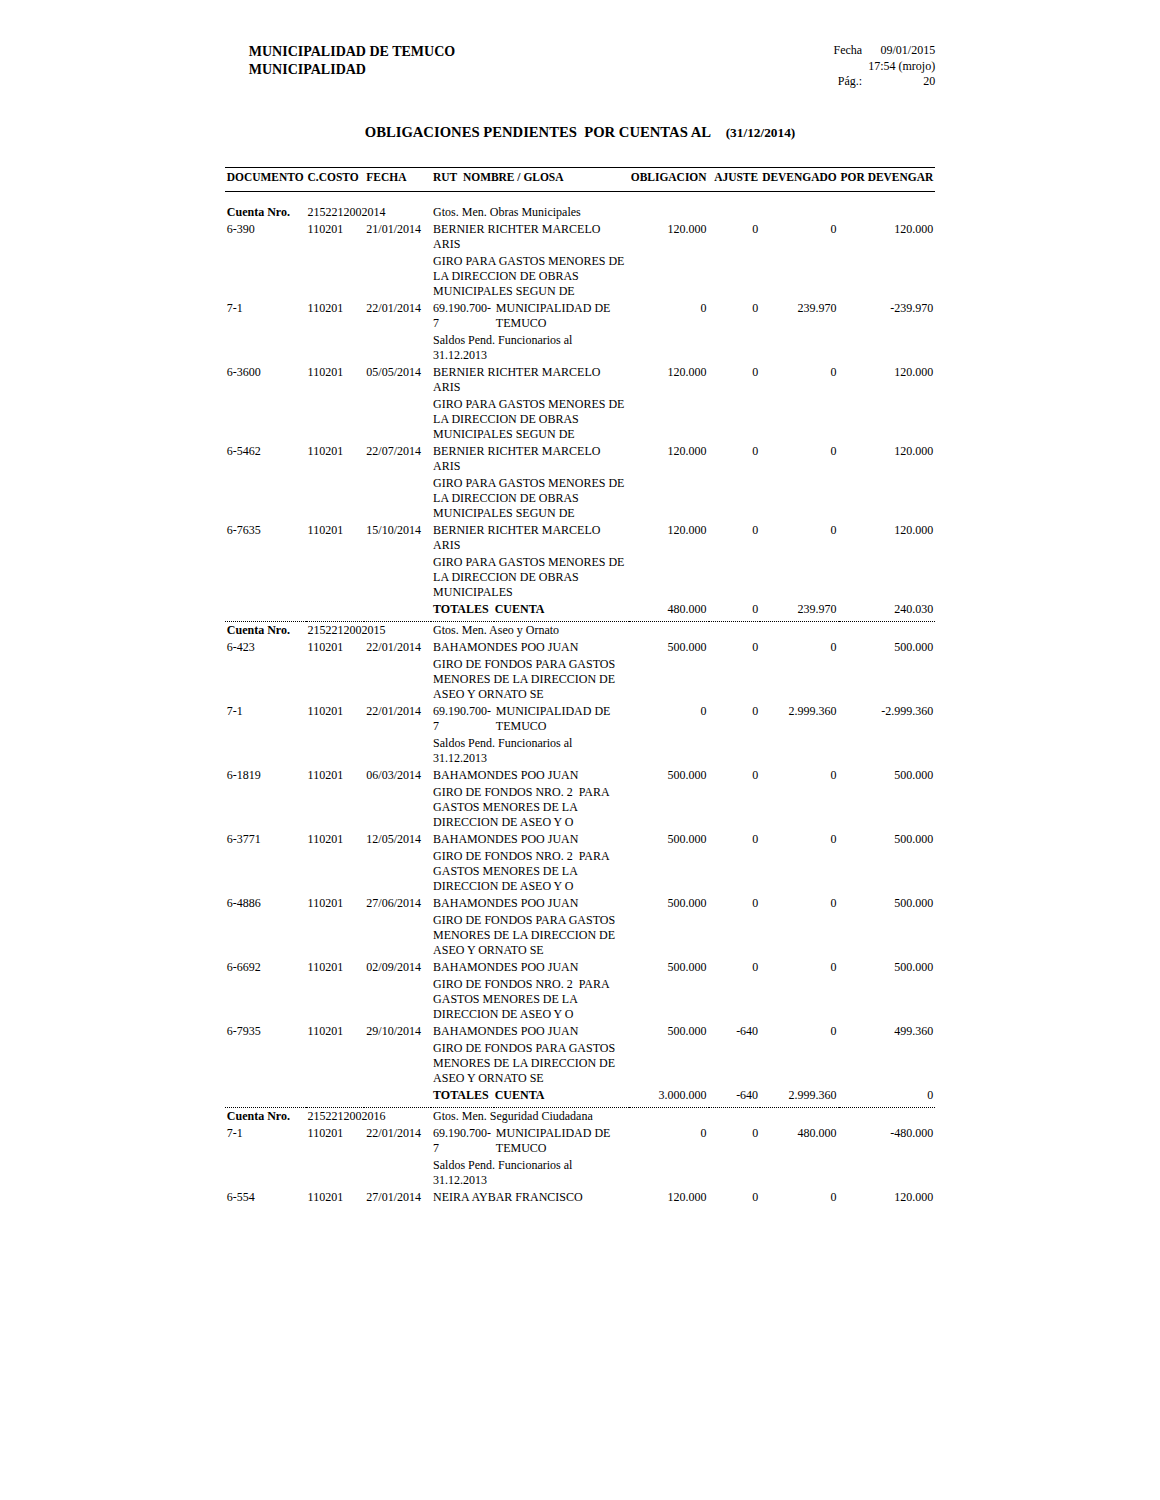| MUNICIPALIDAD DE TEMUCO MUNICIPALIDAD | / Fecha / 09/01/2015 / / / 17:54 (mrojo) / / Pág.: / 20 / |
OBLIGACIONES PENDIENTES POR CUENTAS AL (31/12/2014)
| DOCUMENTO | C.COSTO | FECHA | RUT NOMBRE / GLOSA | OBLIGACION | AJUSTE | DEVENGADO | POR DEVENGAR |
| --- | --- | --- | --- | --- | --- | --- | --- |
| Cuenta Nro. | 2152212002014 | Gtos. Men. Obras Municipales | |
| 6-390 | 110201 | 21/01/2014 | BERNIER RICHTER MARCELO ARIS | 120.000 | 0 | 0 | 120.000 |
| | GIRO PARA GASTOS MENORES DE LA DIRECCION DE OBRAS MUNICIPALES SEGUN DE | |
| 7-1 | 110201 | 22/01/2014 | 69.190.700-7 | MUNICIPALIDAD DE TEMUCO | 0 | 0 | 239.970 | -239.970 |
| | Saldos Pend. Funcionarios al 31.12.2013 | |
| 6-3600 | 110201 | 05/05/2014 | BERNIER RICHTER MARCELO ARIS | 120.000 | 0 | 0 | 120.000 |
| | GIRO PARA GASTOS MENORES DE LA DIRECCION DE OBRAS MUNICIPALES SEGUN DE | |
| 6-5462 | 110201 | 22/07/2014 | BERNIER RICHTER MARCELO ARIS | 120.000 | 0 | 0 | 120.000 |
| | GIRO PARA GASTOS MENORES DE LA DIRECCION DE OBRAS MUNICIPALES SEGUN DE | |
| 6-7635 | 110201 | 15/10/2014 | BERNIER RICHTER MARCELO ARIS | 120.000 | 0 | 0 | 120.000 |
| | GIRO PARA GASTOS MENORES DE LA DIRECCION DE OBRAS MUNICIPALES | |
| | TOTALES CUENTA | 480.000 | 0 | 239.970 | 240.030 |
| Cuenta Nro. | 2152212002015 | Gtos. Men. Aseo y Ornato | |
| 6-423 | 110201 | 22/01/2014 | BAHAMONDES POO JUAN | 500.000 | 0 | 0 | 500.000 |
| | GIRO DE FONDOS PARA GASTOS MENORES DE LA DIRECCION DE ASEO Y ORNATO SE | |
| 7-1 | 110201 | 22/01/2014 | 69.190.700-7 | MUNICIPALIDAD DE TEMUCO | 0 | 0 | 2.999.360 | -2.999.360 |
| | Saldos Pend. Funcionarios al 31.12.2013 | |
| 6-1819 | 110201 | 06/03/2014 | BAHAMONDES POO JUAN | 500.000 | 0 | 0 | 500.000 |
| | GIRO DE FONDOS NRO. 2 PARA GASTOS MENORES DE LA DIRECCION DE ASEO Y O | |
| 6-3771 | 110201 | 12/05/2014 | BAHAMONDES POO JUAN | 500.000 | 0 | 0 | 500.000 |
| | GIRO DE FONDOS NRO. 2 PARA GASTOS MENORES DE LA DIRECCION DE ASEO Y O | |
| 6-4886 | 110201 | 27/06/2014 | BAHAMONDES POO JUAN | 500.000 | 0 | 0 | 500.000 |
| | GIRO DE FONDOS PARA GASTOS MENORES DE LA DIRECCION DE ASEO Y ORNATO SE | |
| 6-6692 | 110201 | 02/09/2014 | BAHAMONDES POO JUAN | 500.000 | 0 | 0 | 500.000 |
| | GIRO DE FONDOS NRO. 2 PARA GASTOS MENORES DE LA DIRECCION DE ASEO Y O | |
| 6-7935 | 110201 | 29/10/2014 | BAHAMONDES POO JUAN | 500.000 | -640 | 0 | 499.360 |
| | GIRO DE FONDOS PARA GASTOS MENORES DE LA DIRECCION DE ASEO Y ORNATO SE | |
| | TOTALES CUENTA | 3.000.000 | -640 | 2.999.360 | 0 |
| Cuenta Nro. | 2152212002016 | Gtos. Men. Seguridad Ciudadana | |
| 7-1 | 110201 | 22/01/2014 | 69.190.700-7 | MUNICIPALIDAD DE TEMUCO | 0 | 0 | 480.000 | -480.000 |
| | Saldos Pend. Funcionarios al 31.12.2013 | |
| 6-554 | 110201 | 27/01/2014 | NEIRA AYBAR FRANCISCO | 120.000 | 0 | 0 | 120.000 |